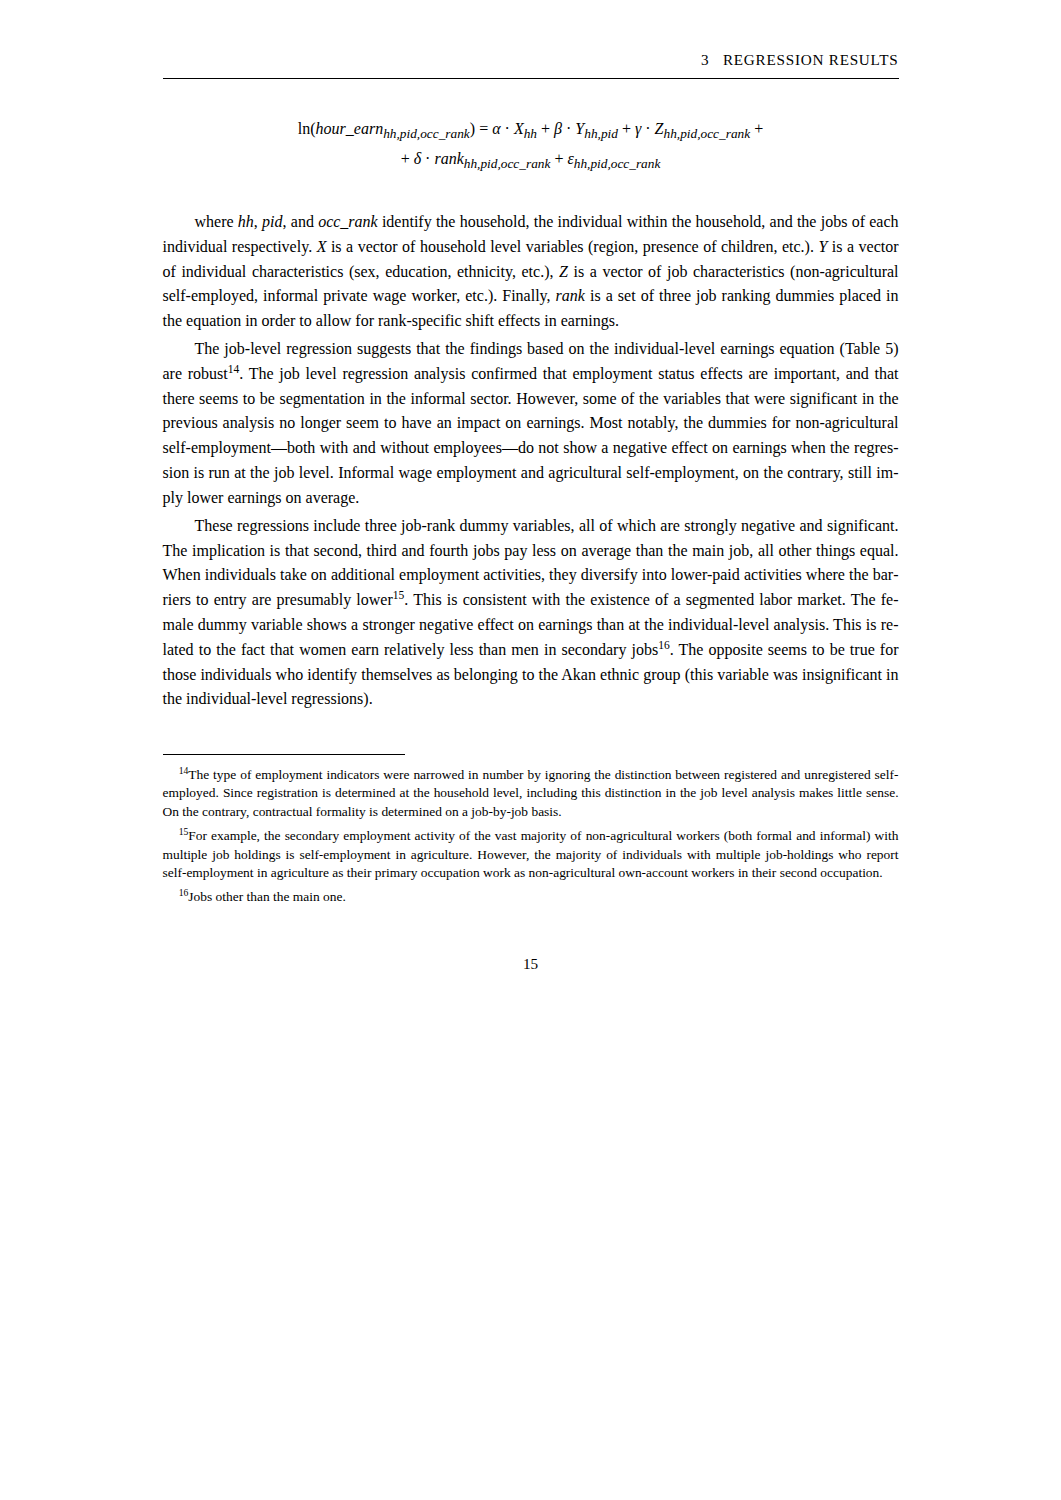3 REGRESSION RESULTS
ln(hour_earnhh,pid,occ_rank) = α · Xhh + β · Yhh,pid + γ · Zhh,pid,occ_rank + + δ · rankhh,pid,occ_rank + εhh,pid,occ_rank
where hh, pid, and occ_rank identify the household, the individual within the household, and the jobs of each individual respectively. X is a vector of household level variables (region, presence of children, etc.). Y is a vector of individual characteristics (sex, education, ethnicity, etc.), Z is a vector of job characteristics (non-agricultural self-employed, informal private wage worker, etc.). Finally, rank is a set of three job ranking dummies placed in the equation in order to allow for rank-specific shift effects in earnings.
The job-level regression suggests that the findings based on the individual-level earnings equation (Table 5) are robust14. The job level regression analysis confirmed that employment status effects are important, and that there seems to be segmentation in the informal sector. However, some of the variables that were significant in the previous analysis no longer seem to have an impact on earnings. Most notably, the dummies for non-agricultural self-employment—both with and without employees—do not show a negative effect on earnings when the regression is run at the job level. Informal wage employment and agricultural self-employment, on the contrary, still imply lower earnings on average.
These regressions include three job-rank dummy variables, all of which are strongly negative and significant. The implication is that second, third and fourth jobs pay less on average than the main job, all other things equal. When individuals take on additional employment activities, they diversify into lower-paid activities where the barriers to entry are presumably lower15. This is consistent with the existence of a segmented labor market. The female dummy variable shows a stronger negative effect on earnings than at the individual-level analysis. This is related to the fact that women earn relatively less than men in secondary jobs16. The opposite seems to be true for those individuals who identify themselves as belonging to the Akan ethnic group (this variable was insignificant in the individual-level regressions).
14The type of employment indicators were narrowed in number by ignoring the distinction between registered and unregistered self-employed. Since registration is determined at the household level, including this distinction in the job level analysis makes little sense. On the contrary, contractual formality is determined on a job-by-job basis.
15For example, the secondary employment activity of the vast majority of non-agricultural workers (both formal and informal) with multiple job holdings is self-employment in agriculture. However, the majority of individuals with multiple job-holdings who report self-employment in agriculture as their primary occupation work as non-agricultural own-account workers in their second occupation.
16Jobs other than the main one.
15